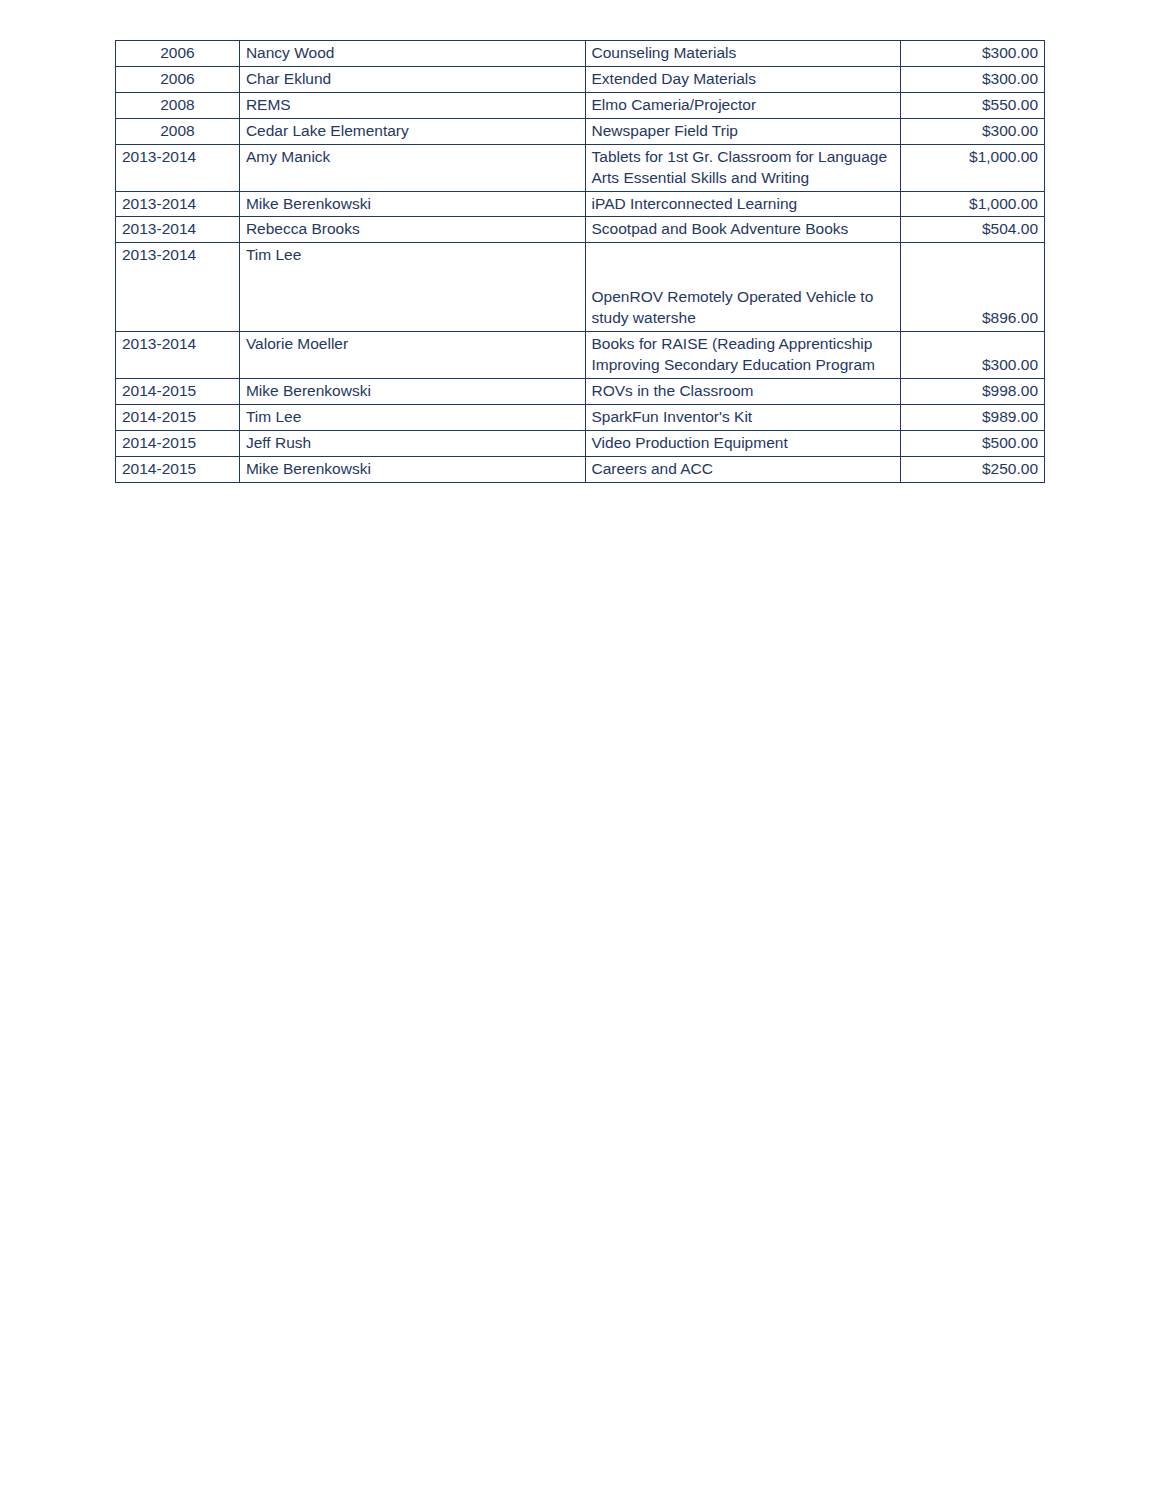| 2006 | Nancy Wood | Counseling Materials | $300.00 |
| 2006 | Char Eklund | Extended Day Materials | $300.00 |
| 2008 | REMS | Elmo Cameria/Projector | $550.00 |
| 2008 | Cedar Lake Elementary | Newspaper Field Trip | $300.00 |
| 2013-2014 | Amy Manick | Tablets for 1st Gr. Classroom for Language Arts Essential Skills and Writing | $1,000.00 |
| 2013-2014 | Mike Berenkowski | iPAD Interconnected Learning | $1,000.00 |
| 2013-2014 | Rebecca Brooks | Scootpad and Book Adventure Books | $504.00 |
| 2013-2014 | Tim Lee | OpenROV Remotely Operated Vehicle to study watershe | $896.00 |
| 2013-2014 | Valorie Moeller | Books for RAISE (Reading Apprenticship Improving Secondary Education Program | $300.00 |
| 2014-2015 | Mike Berenkowski | ROVs in the Classroom | $998.00 |
| 2014-2015 | Tim Lee | SparkFun Inventor's Kit | $989.00 |
| 2014-2015 | Jeff Rush | Video Production Equipment | $500.00 |
| 2014-2015 | Mike Berenkowski | Careers and ACC | $250.00 |